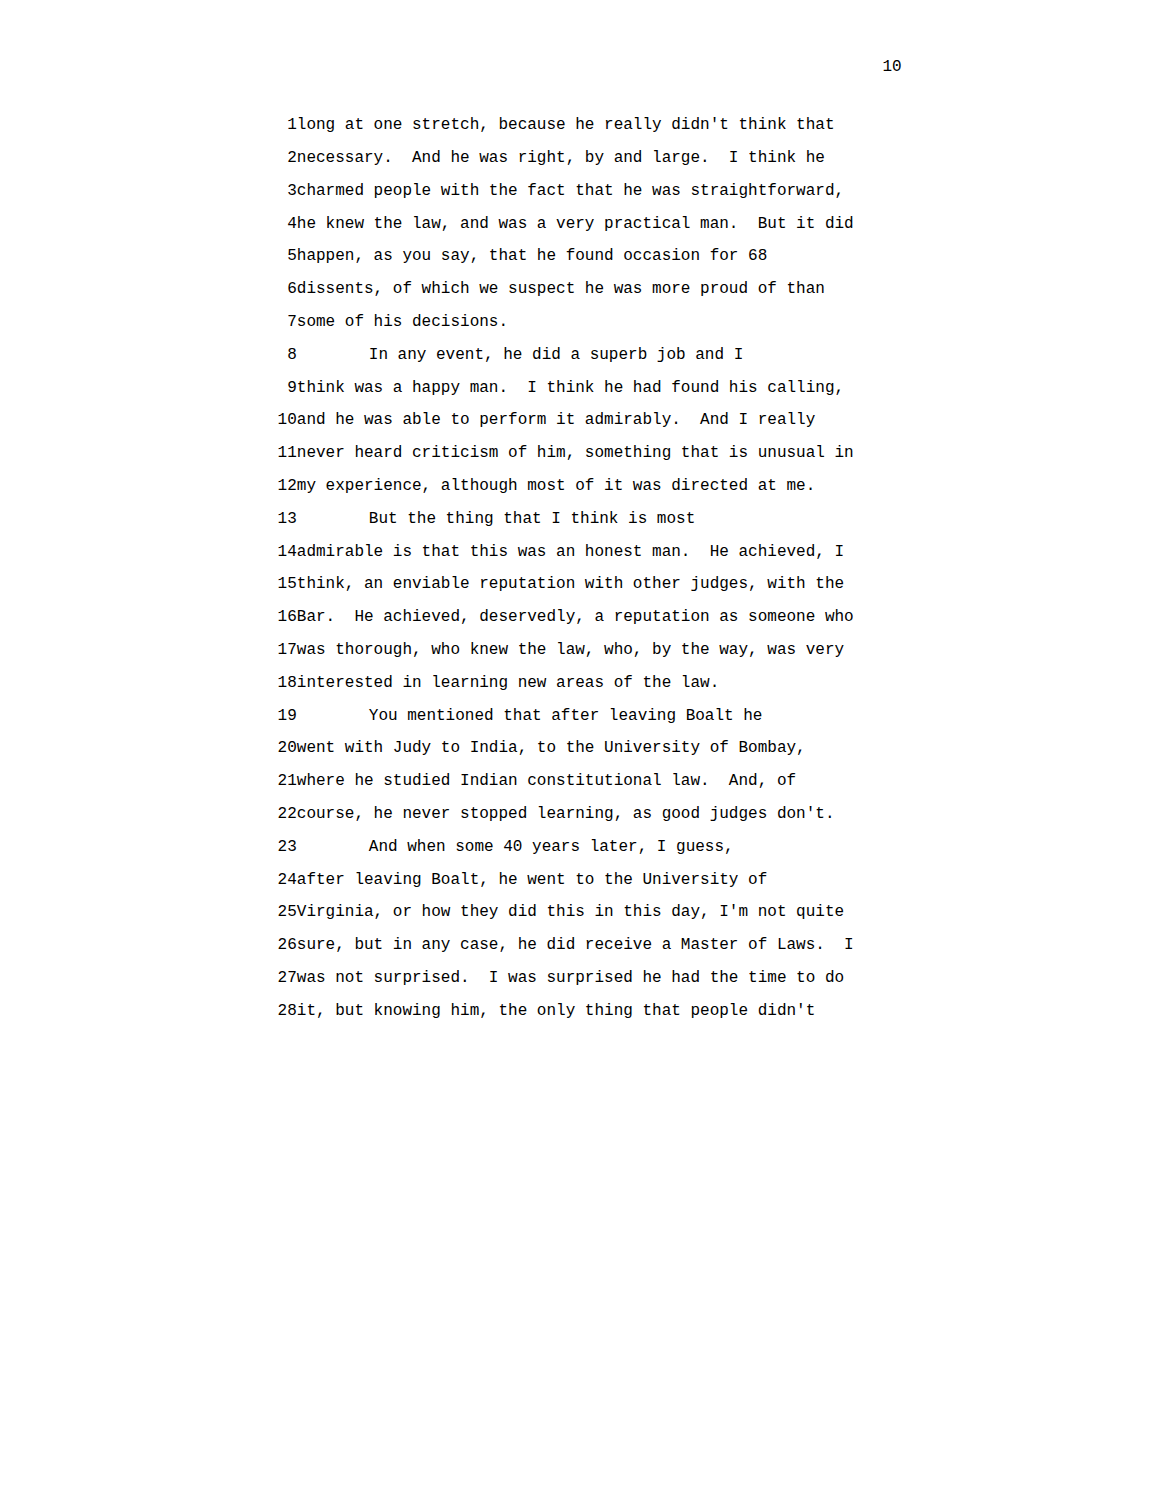10
| 1 | long at one stretch, because he really didn't think that |
| 2 | necessary. And he was right, by and large. I think he |
| 3 | charmed people with the fact that he was straightforward, |
| 4 | he knew the law, and was a very practical man. But it did |
| 5 | happen, as you say, that he found occasion for 68 |
| 6 | dissents, of which we suspect he was more proud of than |
| 7 | some of his decisions. |
| 8 | In any event, he did a superb job and I |
| 9 | think was a happy man. I think he had found his calling, |
| 10 | and he was able to perform it admirably. And I really |
| 11 | never heard criticism of him, something that is unusual in |
| 12 | my experience, although most of it was directed at me. |
| 13 | But the thing that I think is most |
| 14 | admirable is that this was an honest man. He achieved, I |
| 15 | think, an enviable reputation with other judges, with the |
| 16 | Bar. He achieved, deservedly, a reputation as someone who |
| 17 | was thorough, who knew the law, who, by the way, was very |
| 18 | interested in learning new areas of the law. |
| 19 | You mentioned that after leaving Boalt he |
| 20 | went with Judy to India, to the University of Bombay, |
| 21 | where he studied Indian constitutional law. And, of |
| 22 | course, he never stopped learning, as good judges don't. |
| 23 | And when some 40 years later, I guess, |
| 24 | after leaving Boalt, he went to the University of |
| 25 | Virginia, or how they did this in this day, I'm not quite |
| 26 | sure, but in any case, he did receive a Master of Laws. I |
| 27 | was not surprised. I was surprised he had the time to do |
| 28 | it, but knowing him, the only thing that people didn't |